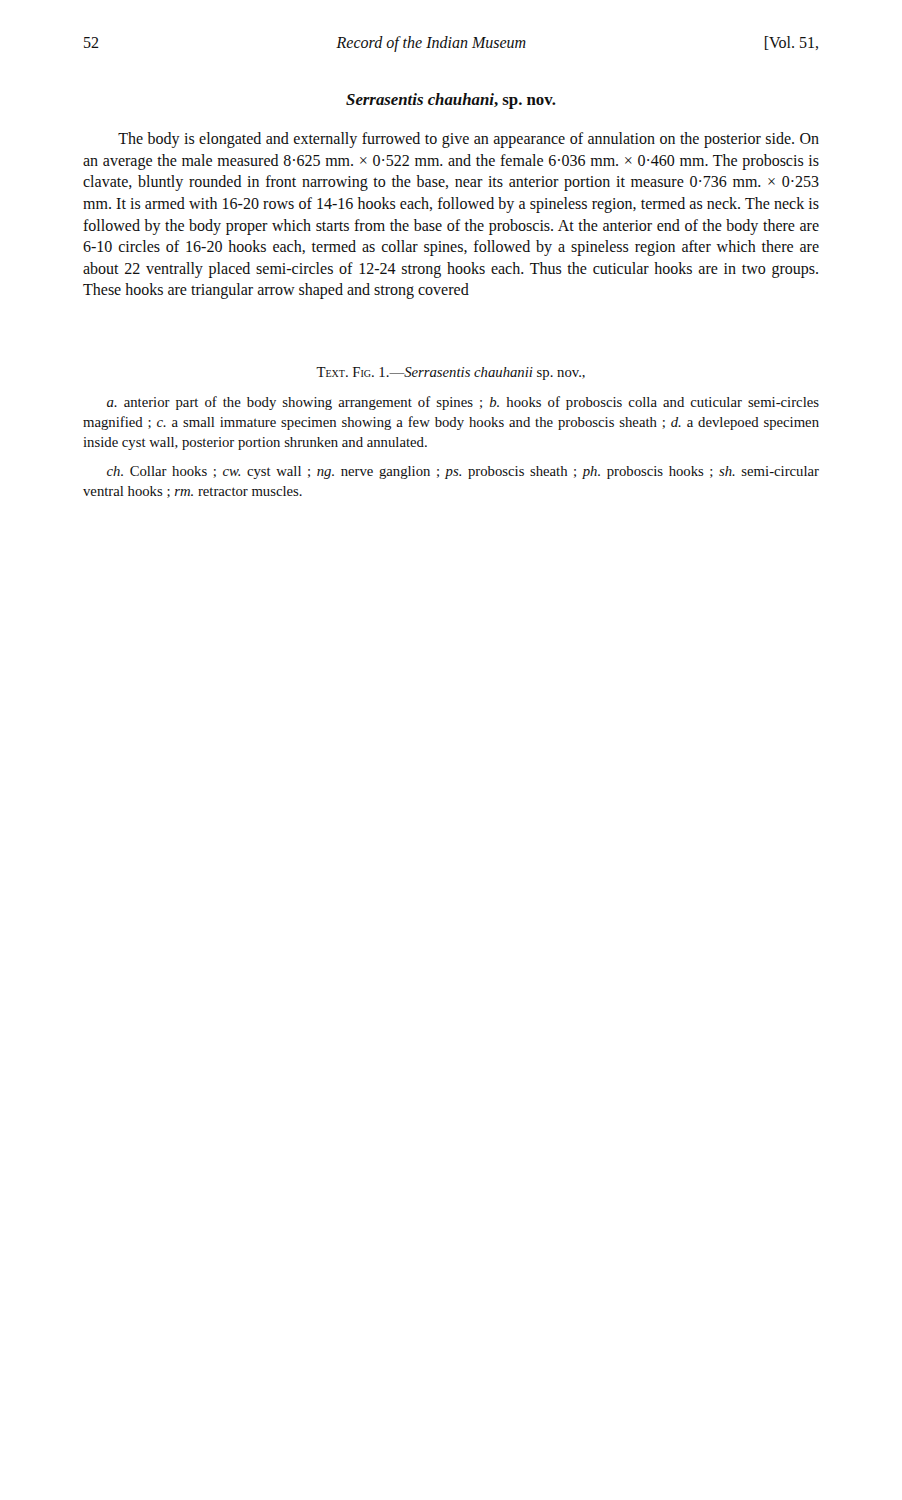52 Record of the Indian Museum [Vol. 51,
Serrasentis chauhani, sp. nov.
The body is elongated and externally furrowed to give an appearance of annulation on the posterior side. On an average the male measured 8·625 mm. × 0·522 mm. and the female 6·036 mm. × 0·460 mm. The proboscis is clavate, bluntly rounded in front narrowing to the base, near its anterior portion it measure 0·736 mm. × 0·253 mm. It is armed with 16-20 rows of 14-16 hooks each, followed by a spineless region, termed as neck. The neck is followed by the body proper which starts from the base of the proboscis. At the anterior end of the body there are 6-10 circles of 16-20 hooks each, termed as collar spines, followed by a spineless region after which there are about 22 ventrally placed semi-circles of 12-24 strong hooks each. Thus the cuticular hooks are in two groups. These hooks are triangular arrow shaped and strong covered
Text. Fig. 1.—Serrasentis chauhanii sp. nov.,
a. anterior part of the body showing arrangement of spines ; b. hooks of proboscis colla and cuticular semi-circles magnified ; c. a small immature specimen showing a few body hooks and the proboscis sheath ; d. a devlepoed specimen inside cyst wall, posterior portion shrunken and annulated.
ch. Collar hooks ; cw. cyst wall ; ng. nerve ganglion ; ps. proboscis sheath ; ph. proboscis hooks ; sh. semi-circular ventral hooks ; rm. retractor muscles.